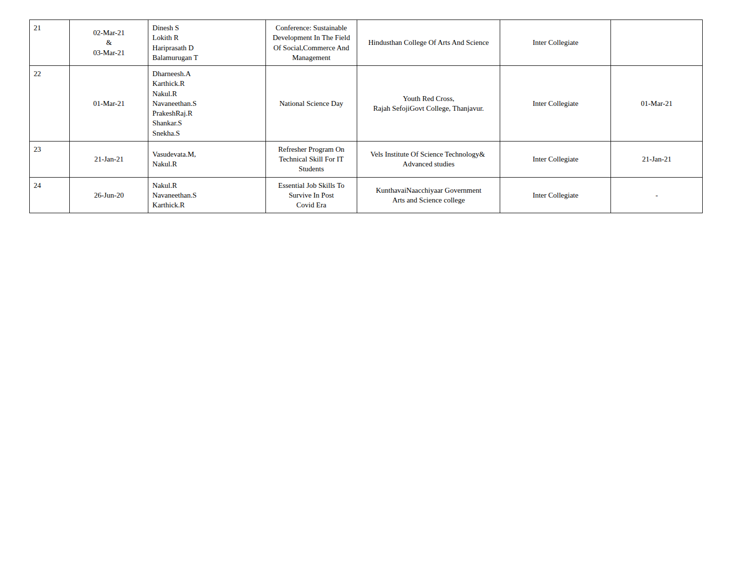| 21 | 02-Mar-21 & 03-Mar-21 | Dinesh S Lokith R Hariprasath D Balamurugan T | Conference: Sustainable Development In The Field Of Social,Commerce And Management | Hindusthan College Of Arts And Science | Inter Collegiate | |
| 22 | 01-Mar-21 | Dharneesh.A Karthick.R Nakul.R Navaneethan.S PrakeshRaj.R Shankar.S Snekha.S | National Science Day | Youth Red Cross, Rajah SefojiGovt College, Thanjavur. | Inter Collegiate | 01-Mar-21 |
| 23 | 21-Jan-21 | Vasudevata.M, Nakul.R | Refresher Program On Technical Skill For IT Students | Vels Institute Of Science Technology& Advanced studies | Inter Collegiate | 21-Jan-21 |
| 24 | 26-Jun-20 | Nakul.R Navaneethan.S Karthick.R | Essential Job Skills To Survive In Post Covid Era | KunthavaiNaacchiyaar Government Arts and Science college | Inter Collegiate | - |